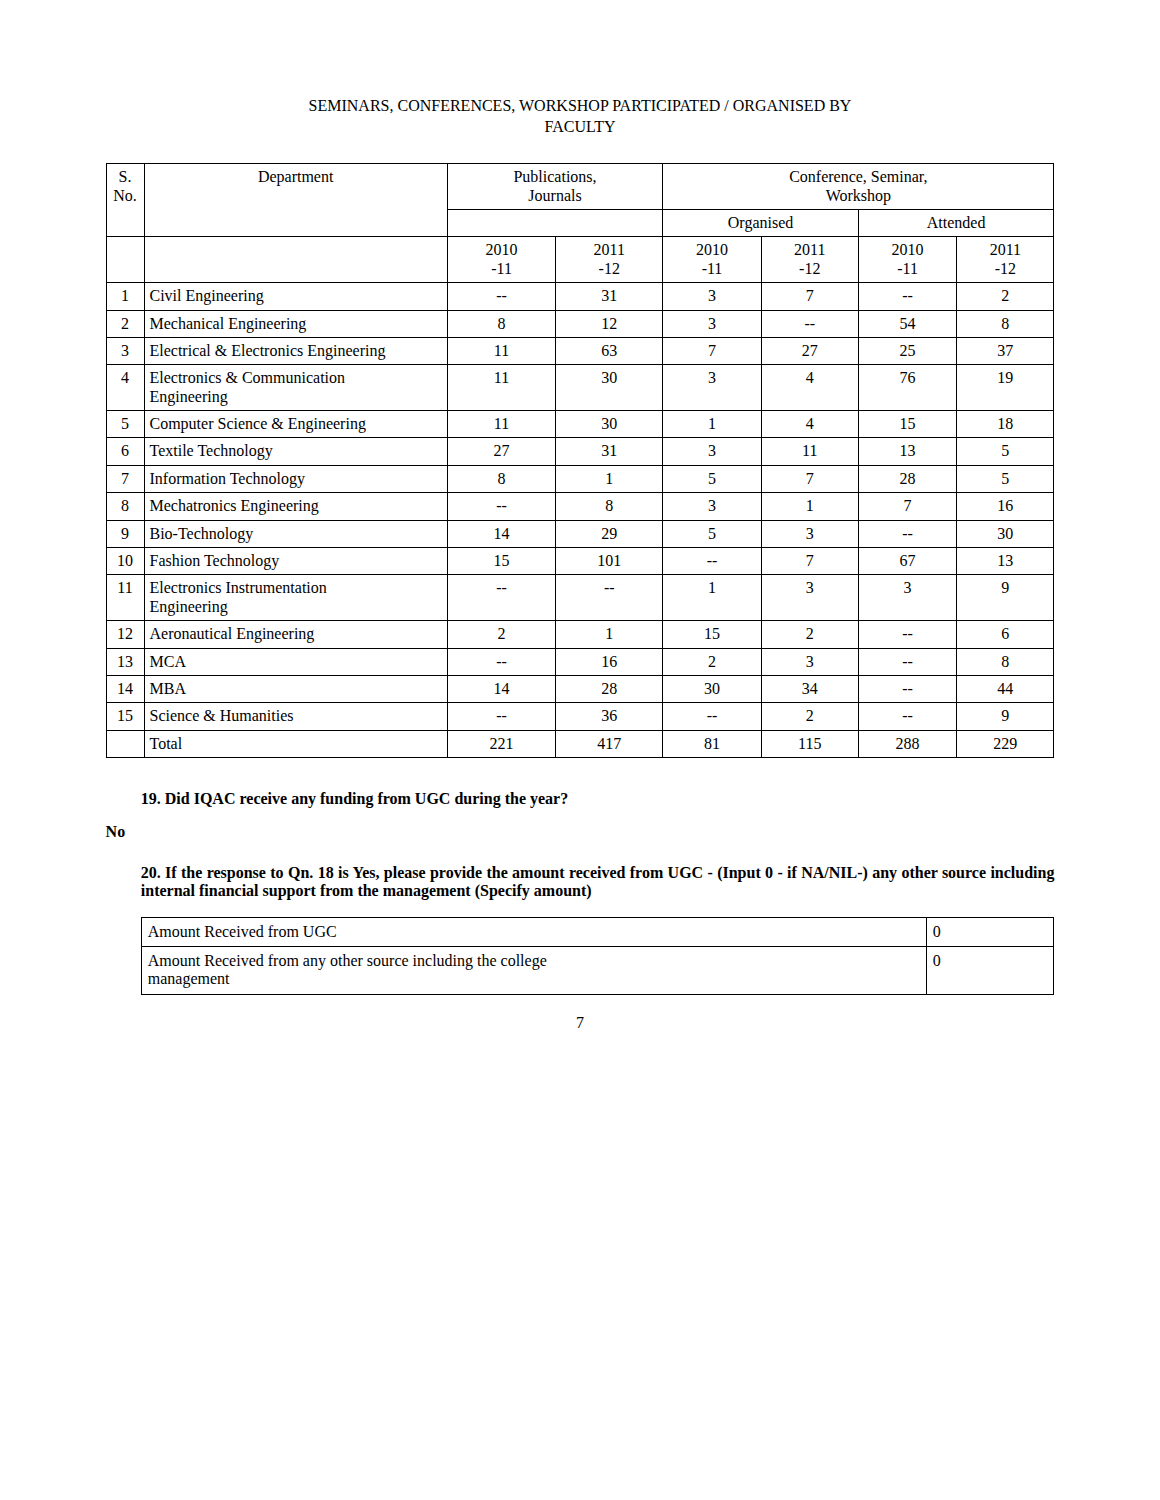SEMINARS, CONFERENCES, WORKSHOP PARTICIPATED / ORGANISED BY
FACULTY
| S. No. | Department | Publications, Journals | Conference, Seminar, Workshop |
| --- | --- | --- | --- |
| | Organised | Attended |
| | | 2010 -11 | 2011 -12 | 2010 -11 | 2011 -12 | 2010 -11 | 2011 -12 |
| 1 | Civil Engineering | -- | 31 | 3 | 7 | -- | 2 |
| 2 | Mechanical Engineering | 8 | 12 | 3 | -- | 54 | 8 |
| 3 | Electrical & Electronics Engineering | 11 | 63 | 7 | 27 | 25 | 37 |
| 4 | Electronics & Communication Engineering | 11 | 30 | 3 | 4 | 76 | 19 |
| 5 | Computer Science & Engineering | 11 | 30 | 1 | 4 | 15 | 18 |
| 6 | Textile Technology | 27 | 31 | 3 | 11 | 13 | 5 |
| 7 | Information Technology | 8 | 1 | 5 | 7 | 28 | 5 |
| 8 | Mechatronics Engineering | -- | 8 | 3 | 1 | 7 | 16 |
| 9 | Bio-Technology | 14 | 29 | 5 | 3 | -- | 30 |
| 10 | Fashion Technology | 15 | 101 | -- | 7 | 67 | 13 |
| 11 | Electronics Instrumentation Engineering | -- | -- | 1 | 3 | 3 | 9 |
| 12 | Aeronautical Engineering | 2 | 1 | 15 | 2 | -- | 6 |
| 13 | MCA | -- | 16 | 2 | 3 | -- | 8 |
| 14 | MBA | 14 | 28 | 30 | 34 | -- | 44 |
| 15 | Science & Humanities | -- | 36 | -- | 2 | -- | 9 |
| | Total | 221 | 417 | 81 | 115 | 288 | 229 |
19. Did IQAC receive any funding from UGC during the year?
No
20. If the response to Qn. 18 is Yes, please provide the amount received from UGC - (Input 0 - if NA/NIL-) any other source including internal financial support from the management (Specify amount)
| Amount Received from UGC | 0 |
| Amount Received from any other source including the college management | 0 |
7